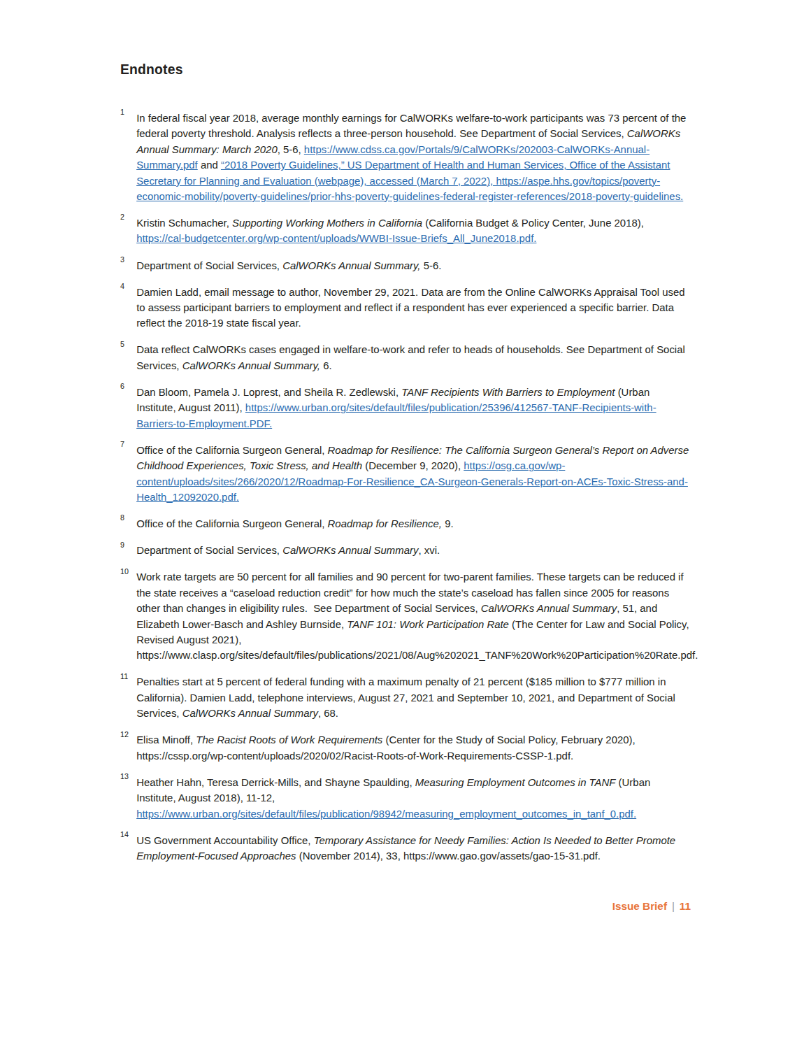Endnotes
In federal fiscal year 2018, average monthly earnings for CalWORKs welfare-to-work participants was 73 percent of the federal poverty threshold. Analysis reflects a three-person household. See Department of Social Services, CalWORKs Annual Summary: March 2020, 5-6, https://www.cdss.ca.gov/Portals/9/CalWORKs/202003-CalWORKs-Annual-Summary.pdf and “2018 Poverty Guidelines,” US Department of Health and Human Services, Office of the Assistant Secretary for Planning and Evaluation (webpage), accessed (March 7, 2022), https://aspe.hhs.gov/topics/poverty-economic-mobility/poverty-guidelines/prior-hhs-poverty-guidelines-federal-register-references/2018-poverty-guidelines.
Kristin Schumacher, Supporting Working Mothers in California (California Budget & Policy Center, June 2018), https://cal-budgetcenter.org/wp-content/uploads/WWBI-Issue-Briefs_All_June2018.pdf.
Department of Social Services, CalWORKs Annual Summary, 5-6.
Damien Ladd, email message to author, November 29, 2021. Data are from the Online CalWORKs Appraisal Tool used to assess participant barriers to employment and reflect if a respondent has ever experienced a specific barrier. Data reflect the 2018-19 state fiscal year.
Data reflect CalWORKs cases engaged in welfare-to-work and refer to heads of households. See Department of Social Services, CalWORKs Annual Summary, 6.
Dan Bloom, Pamela J. Loprest, and Sheila R. Zedlewski, TANF Recipients With Barriers to Employment (Urban Institute, August 2011), https://www.urban.org/sites/default/files/publication/25396/412567-TANF-Recipients-with-Barriers-to-Employment.PDF.
Office of the California Surgeon General, Roadmap for Resilience: The California Surgeon General’s Report on Adverse Childhood Experiences, Toxic Stress, and Health (December 9, 2020), https://osg.ca.gov/wp-content/uploads/sites/266/2020/12/Roadmap-For-Resilience_CA-Surgeon-Generals-Report-on-ACEs-Toxic-Stress-and-Health_12092020.pdf.
Office of the California Surgeon General, Roadmap for Resilience, 9.
Department of Social Services, CalWORKs Annual Summary, xvi.
Work rate targets are 50 percent for all families and 90 percent for two-parent families. These targets can be reduced if the state receives a “caseload reduction credit” for how much the state’s caseload has fallen since 2005 for reasons other than changes in eligibility rules. See Department of Social Services, CalWORKs Annual Summary, 51, and Elizabeth Lower-Basch and Ashley Burnside, TANF 101: Work Participation Rate (The Center for Law and Social Policy, Revised August 2021), https://www.clasp.org/sites/default/files/publications/2021/08/Aug%202021_TANF%20Work%20Participation%20Rate.pdf.
Penalties start at 5 percent of federal funding with a maximum penalty of 21 percent ($185 million to $777 million in California). Damien Ladd, telephone interviews, August 27, 2021 and September 10, 2021, and Department of Social Services, CalWORKs Annual Summary, 68.
Elisa Minoff, The Racist Roots of Work Requirements (Center for the Study of Social Policy, February 2020), https://cssp.org/wp-content/uploads/2020/02/Racist-Roots-of-Work-Requirements-CSSP-1.pdf.
Heather Hahn, Teresa Derrick-Mills, and Shayne Spaulding, Measuring Employment Outcomes in TANF (Urban Institute, August 2018), 11-12, https://www.urban.org/sites/default/files/publication/98942/measuring_employment_outcomes_in_tanf_0.pdf.
US Government Accountability Office, Temporary Assistance for Needy Families: Action Is Needed to Better Promote Employment-Focused Approaches (November 2014), 33, https://www.gao.gov/assets/gao-15-31.pdf.
Issue Brief|11